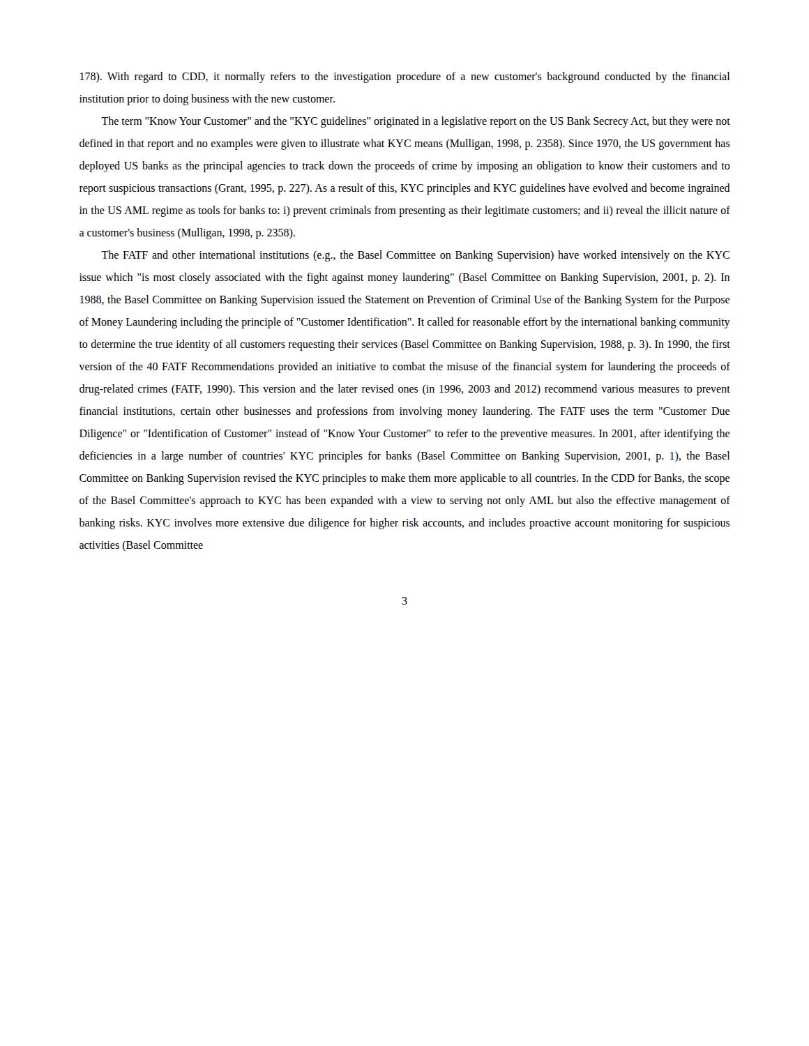178). With regard to CDD, it normally refers to the investigation procedure of a new customer's background conducted by the financial institution prior to doing business with the new customer.
The term "Know Your Customer" and the "KYC guidelines" originated in a legislative report on the US Bank Secrecy Act, but they were not defined in that report and no examples were given to illustrate what KYC means (Mulligan, 1998, p. 2358). Since 1970, the US government has deployed US banks as the principal agencies to track down the proceeds of crime by imposing an obligation to know their customers and to report suspicious transactions (Grant, 1995, p. 227). As a result of this, KYC principles and KYC guidelines have evolved and become ingrained in the US AML regime as tools for banks to: i) prevent criminals from presenting as their legitimate customers; and ii) reveal the illicit nature of a customer's business (Mulligan, 1998, p. 2358).
The FATF and other international institutions (e.g., the Basel Committee on Banking Supervision) have worked intensively on the KYC issue which "is most closely associated with the fight against money laundering" (Basel Committee on Banking Supervision, 2001, p. 2). In 1988, the Basel Committee on Banking Supervision issued the Statement on Prevention of Criminal Use of the Banking System for the Purpose of Money Laundering including the principle of "Customer Identification". It called for reasonable effort by the international banking community to determine the true identity of all customers requesting their services (Basel Committee on Banking Supervision, 1988, p. 3). In 1990, the first version of the 40 FATF Recommendations provided an initiative to combat the misuse of the financial system for laundering the proceeds of drug-related crimes (FATF, 1990). This version and the later revised ones (in 1996, 2003 and 2012) recommend various measures to prevent financial institutions, certain other businesses and professions from involving money laundering. The FATF uses the term "Customer Due Diligence" or "Identification of Customer" instead of "Know Your Customer" to refer to the preventive measures. In 2001, after identifying the deficiencies in a large number of countries' KYC principles for banks (Basel Committee on Banking Supervision, 2001, p. 1), the Basel Committee on Banking Supervision revised the KYC principles to make them more applicable to all countries. In the CDD for Banks, the scope of the Basel Committee's approach to KYC has been expanded with a view to serving not only AML but also the effective management of banking risks. KYC involves more extensive due diligence for higher risk accounts, and includes proactive account monitoring for suspicious activities (Basel Committee
3